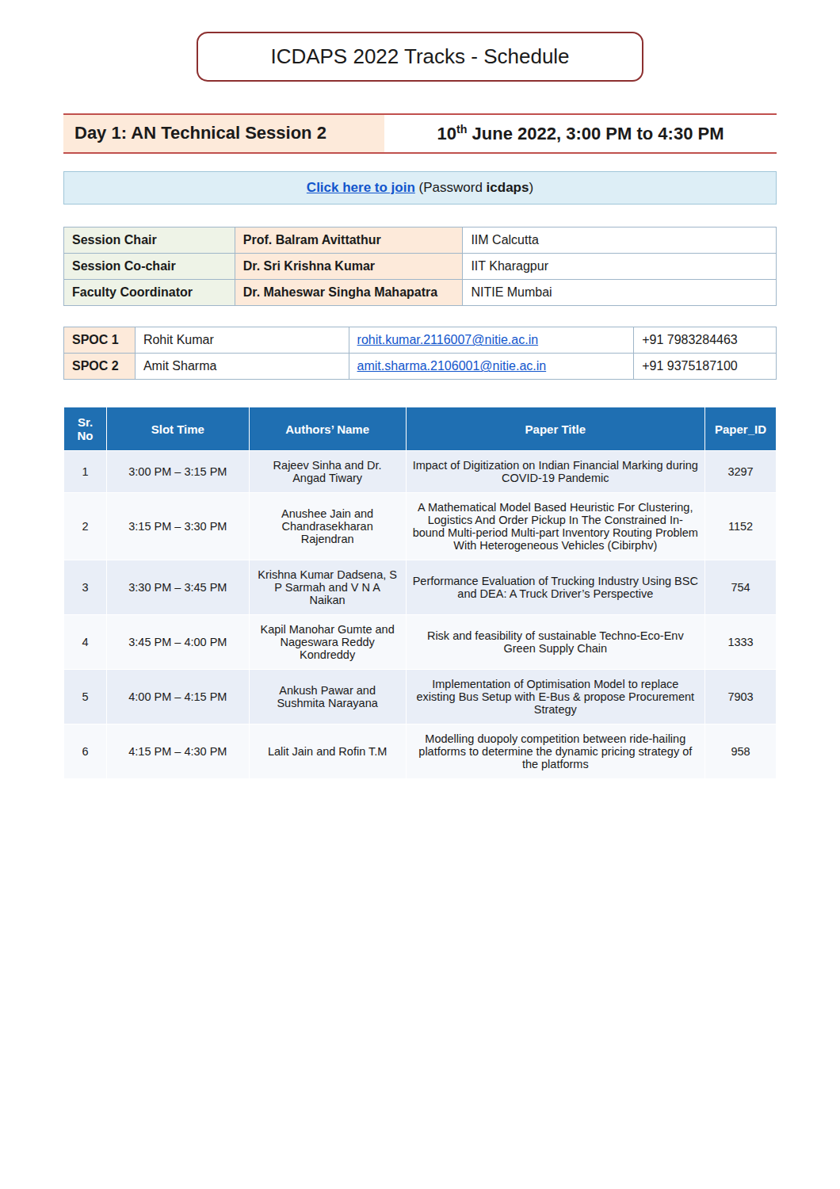ICDAPS 2022 Tracks - Schedule
Day 1: AN Technical Session 2
10th June 2022, 3:00 PM to 4:30 PM
Click here to join (Password icdaps)
| Session Chair | Prof. Balram Avittathur | IIM Calcutta |
| Session Co-chair | Dr. Sri Krishna Kumar | IIT Kharagpur |
| Faculty Coordinator | Dr. Maheswar Singha Mahapatra | NITIE Mumbai |
| SPOC 1 | Rohit Kumar | rohit.kumar.2116007@nitie.ac.in | +91 7983284463 |
| SPOC 2 | Amit Sharma | amit.sharma.2106001@nitie.ac.in | +91 9375187100 |
| Sr. No | Slot Time | Authors’ Name | Paper Title | Paper_ID |
| --- | --- | --- | --- | --- |
| 1 | 3:00 PM – 3:15 PM | Rajeev Sinha and Dr. Angad Tiwary | Impact of Digitization on Indian Financial Marking during COVID-19 Pandemic | 3297 |
| 2 | 3:15 PM – 3:30 PM | Anushee Jain and Chandrasekharan Rajendran | A Mathematical Model Based Heuristic For Clustering, Logistics And Order Pickup In The Constrained In-bound Multi-period Multi-part Inventory Routing Problem With Heterogeneous Vehicles (Cibirphv) | 1152 |
| 3 | 3:30 PM – 3:45 PM | Krishna Kumar Dadsena, S P Sarmah and V N A Naikan | Performance Evaluation of Trucking Industry Using BSC and DEA: A Truck Driver’s Perspective | 754 |
| 4 | 3:45 PM – 4:00 PM | Kapil Manohar Gumte and Nageswara Reddy Kondreddy | Risk and feasibility of sustainable Techno-Eco-Env Green Supply Chain | 1333 |
| 5 | 4:00 PM – 4:15 PM | Ankush Pawar and Sushmita Narayana | Implementation of Optimisation Model to replace existing Bus Setup with E-Bus & propose Procurement Strategy | 7903 |
| 6 | 4:15 PM – 4:30 PM | Lalit Jain and Rofin T.M | Modelling duopoly competition between ride-hailing platforms to determine the dynamic pricing strategy of the platforms | 958 |